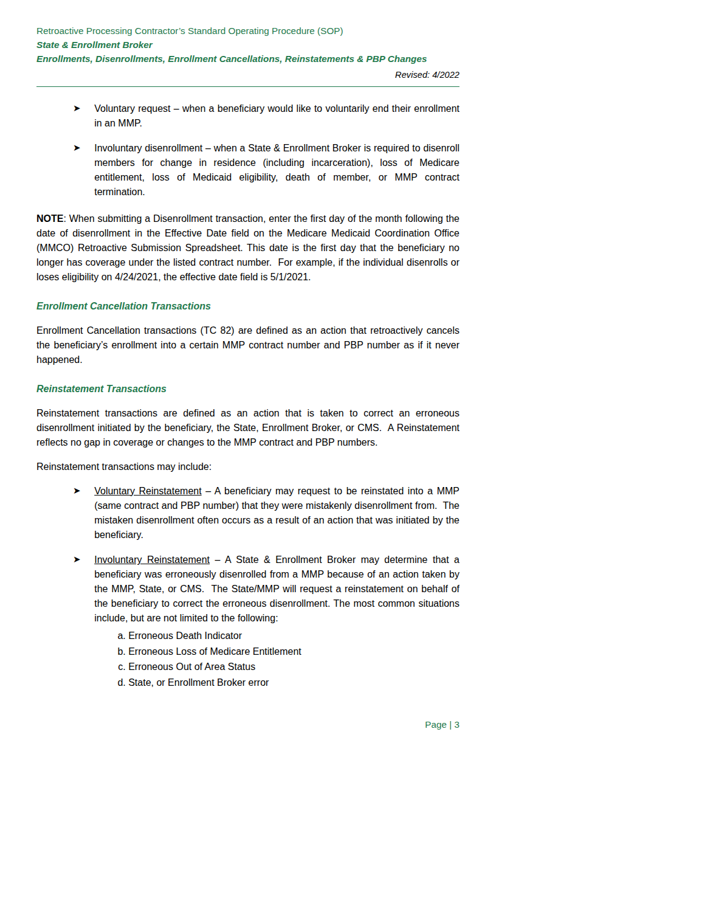Retroactive Processing Contractor’s Standard Operating Procedure (SOP)
State & Enrollment Broker
Enrollments, Disenrollments, Enrollment Cancellations, Reinstatements & PBP Changes
Revised: 4/2022
Voluntary request – when a beneficiary would like to voluntarily end their enrollment in an MMP.
Involuntary disenrollment – when a State & Enrollment Broker is required to disenroll members for change in residence (including incarceration), loss of Medicare entitlement, loss of Medicaid eligibility, death of member, or MMP contract termination.
NOTE: When submitting a Disenrollment transaction, enter the first day of the month following the date of disenrollment in the Effective Date field on the Medicare Medicaid Coordination Office (MMCO) Retroactive Submission Spreadsheet. This date is the first day that the beneficiary no longer has coverage under the listed contract number. For example, if the individual disenrolls or loses eligibility on 4/24/2021, the effective date field is 5/1/2021.
Enrollment Cancellation Transactions
Enrollment Cancellation transactions (TC 82) are defined as an action that retroactively cancels the beneficiary’s enrollment into a certain MMP contract number and PBP number as if it never happened.
Reinstatement Transactions
Reinstatement transactions are defined as an action that is taken to correct an erroneous disenrollment initiated by the beneficiary, the State, Enrollment Broker, or CMS. A Reinstatement reflects no gap in coverage or changes to the MMP contract and PBP numbers.
Reinstatement transactions may include:
Voluntary Reinstatement – A beneficiary may request to be reinstated into a MMP (same contract and PBP number) that they were mistakenly disenrollment from. The mistaken disenrollment often occurs as a result of an action that was initiated by the beneficiary.
Involuntary Reinstatement – A State & Enrollment Broker may determine that a beneficiary was erroneously disenrolled from a MMP because of an action taken by the MMP, State, or CMS. The State/MMP will request a reinstatement on behalf of the beneficiary to correct the erroneous disenrollment. The most common situations include, but are not limited to the following:
Erroneous Death Indicator
Erroneous Loss of Medicare Entitlement
Erroneous Out of Area Status
State, or Enrollment Broker error
Page | 3